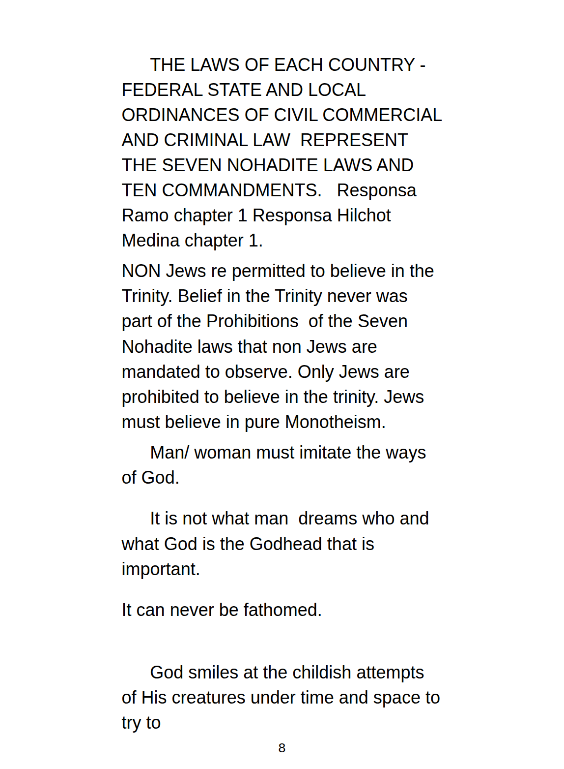THE LAWS OF EACH COUNTRY - FEDERAL STATE AND LOCAL ORDINANCES OF CIVIL COMMERCIAL AND CRIMINAL LAW REPRESENT THE SEVEN NOHADITE LAWS AND TEN COMMANDMENTS. Responsa Ramo chapter 1 Responsa Hilchot Medina chapter 1.
NON Jews re permitted to believe in the Trinity. Belief in the Trinity never was part of the Prohibitions of the Seven Nohadite laws that non Jews are mandated to observe. Only Jews are prohibited to believe in the trinity. Jews must believe in pure Monotheism.
Man/ woman must imitate the ways of God.
It is not what man dreams who and what God is the Godhead that is important.
It can never be fathomed.
God smiles at the childish attempts of His creatures under time and space to try to
8